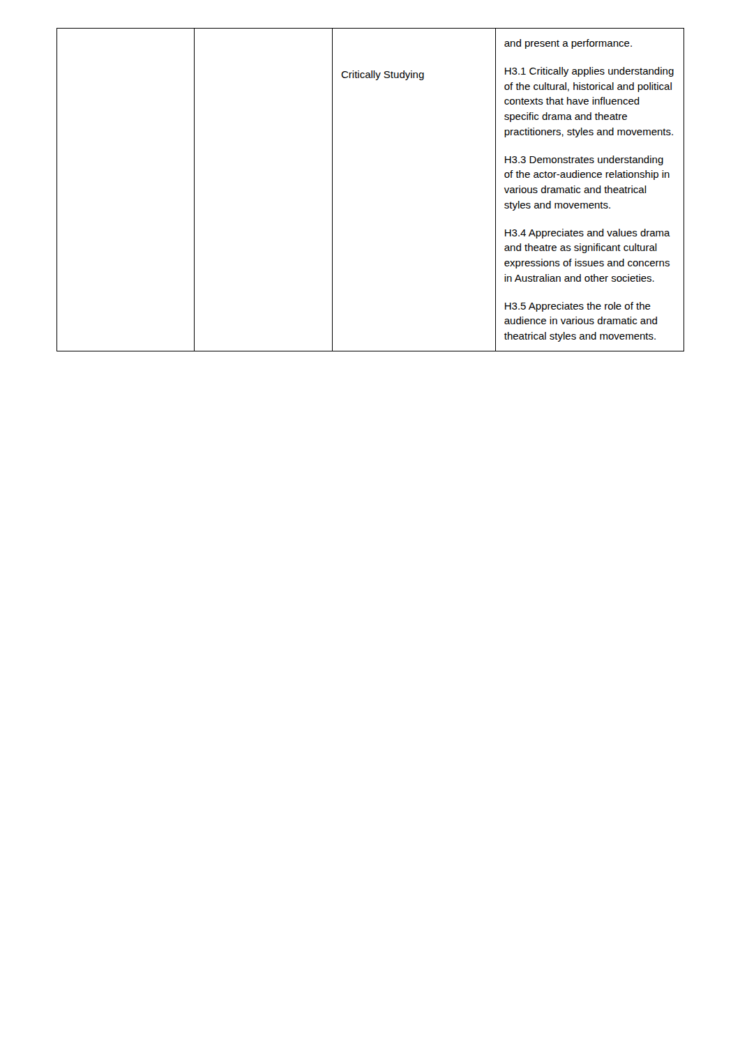| | | Critically Studying | and present a performance. H3.1 Critically applies understanding of the cultural, historical and political contexts that have influenced specific drama and theatre practitioners, styles and movements. H3.3 Demonstrates understanding of the actor-audience relationship in various dramatic and theatrical styles and movements. H3.4 Appreciates and values drama and theatre as significant cultural expressions of issues and concerns in Australian and other societies. H3.5 Appreciates the role of the audience in various dramatic and theatrical styles and movements. |